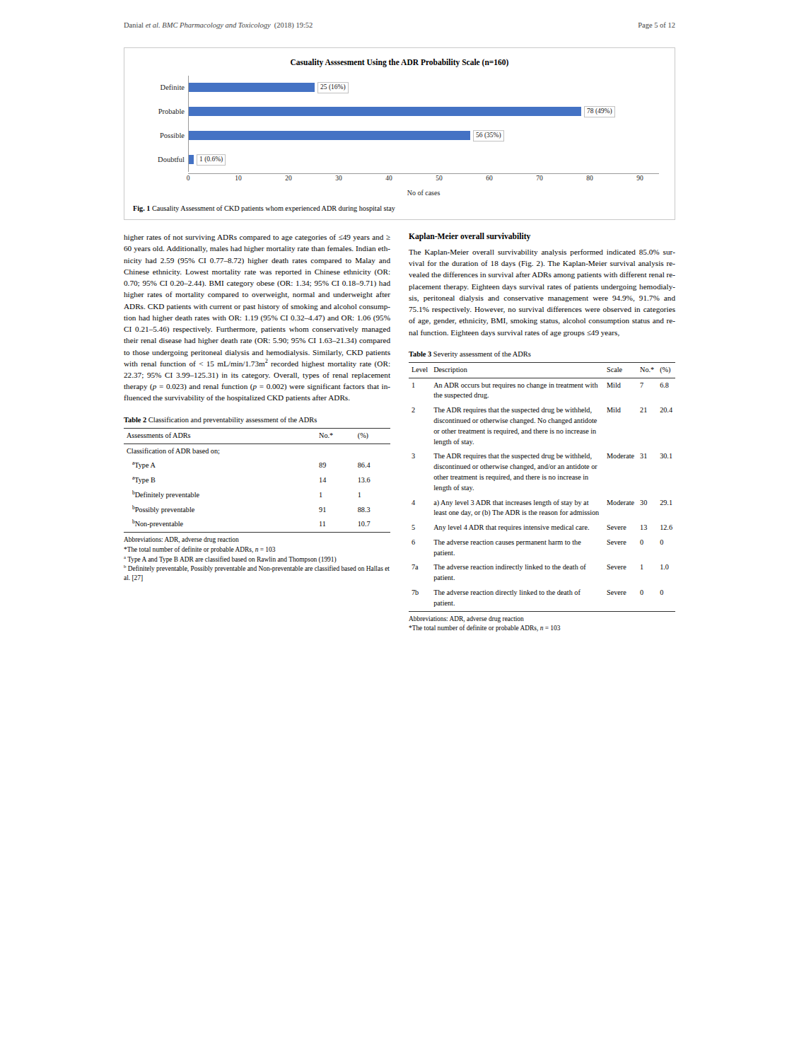Danial et al. BMC Pharmacology and Toxicology (2018) 19:52
Page 5 of 12
Casuality Asssesment Using the ADR Probability Scale (n=160)
Definite
25 (16%)
Probable
78 (49%)
Possible
56 (35%)
Doubtful
1 (0.6%)
0 10 20 30 40 50 60 70 80 90
No of cases
Fig. 1 Causality Assessment of CKD patients whom experienced ADR during hospital stay
higher rates of not surviving ADRs compared to age categories of ≤49 years and ≥ 60 years old. Additionally, males had higher mortality rate than females. Indian ethnicity had 2.59 (95% CI 0.77–8.72) higher death rates compared to Malay and Chinese ethnicity. Lowest mortality rate was reported in Chinese ethnicity (OR: 0.70; 95% CI 0.20–2.44). BMI category obese (OR: 1.34; 95% CI 0.18–9.71) had higher rates of mortality compared to overweight, normal and underweight after ADRs. CKD patients with current or past history of smoking and alcohol consumption had higher death rates with OR: 1.19 (95% CI 0.32–4.47) and OR: 1.06 (95% CI 0.21–5.46) respectively. Furthermore, patients whom conservatively managed their renal disease had higher death rate (OR: 5.90; 95% CI 1.63–21.34) compared to those undergoing peritoneal dialysis and hemodialysis. Similarly, CKD patients with renal function of < 15 mL/min/1.73m2 recorded highest mortality rate (OR: 22.37; 95% CI 3.99–125.31) in its category. Overall, types of renal replacement therapy (p = 0.023) and renal function (p = 0.002) were significant factors that influenced the survivability of the hospitalized CKD patients after ADRs.
Table 2 Classification and preventability assessment of the ADRs
| Assessments of ADRs | No.* | (%) |
| --- | --- | --- |
| Classification of ADR based on; | | |
| a Type A | 89 | 86.4 |
| a Type B | 14 | 13.6 |
| b Definitely preventable | 1 | 1 |
| b Possibly preventable | 91 | 88.3 |
| b Non-preventable | 11 | 10.7 |
Abbreviations: ADR, adverse drug reaction
*The total number of definite or probable ADRs, n = 103
a Type A and Type B ADR are classified based on Rawlin and Thompson (1991)
b Definitely preventable, Possibly preventable and Non-preventable are classified based on Hallas et al. [27]
Kaplan-Meier overall survivability
The Kaplan-Meier overall survivability analysis performed indicated 85.0% survival for the duration of 18 days (Fig. 2). The Kaplan-Meier survival analysis revealed the differences in survival after ADRs among patients with different renal replacement therapy. Eighteen days survival rates of patients undergoing hemodialysis, peritoneal dialysis and conservative management were 94.9%, 91.7% and 75.1% respectively. However, no survival differences were observed in categories of age, gender, ethnicity, BMI, smoking status, alcohol consumption status and renal function. Eighteen days survival rates of age groups ≤49 years,
Table 3 Severity assessment of the ADRs
| Level | Description | Scale | No.* | (%) |
| --- | --- | --- | --- | --- |
| 1 | An ADR occurs but requires no change in treatment with the suspected drug. | Mild | 7 | 6.8 |
| 2 | The ADR requires that the suspected drug be withheld, discontinued or otherwise changed. No changed antidote or other treatment is required, and there is no increase in length of stay. | Mild | 21 | 20.4 |
| 3 | The ADR requires that the suspected drug be withheld, discontinued or otherwise changed, and/or an antidote or other treatment is required, and there is no increase in length of stay. | Moderate | 31 | 30.1 |
| 4 | a) Any level 3 ADR that increases length of stay by at least one day, or (b) The ADR is the reason for admission | Moderate | 30 | 29.1 |
| 5 | Any level 4 ADR that requires intensive medical care. | Severe | 13 | 12.6 |
| 6 | The adverse reaction causes permanent harm to the patient. | Severe | 0 | 0 |
| 7a | The adverse reaction indirectly linked to the death of patient. | Severe | 1 | 1.0 |
| 7b | The adverse reaction directly linked to the death of patient. | Severe | 0 | 0 |
Abbreviations: ADR, adverse drug reaction
*The total number of definite or probable ADRs, n = 103